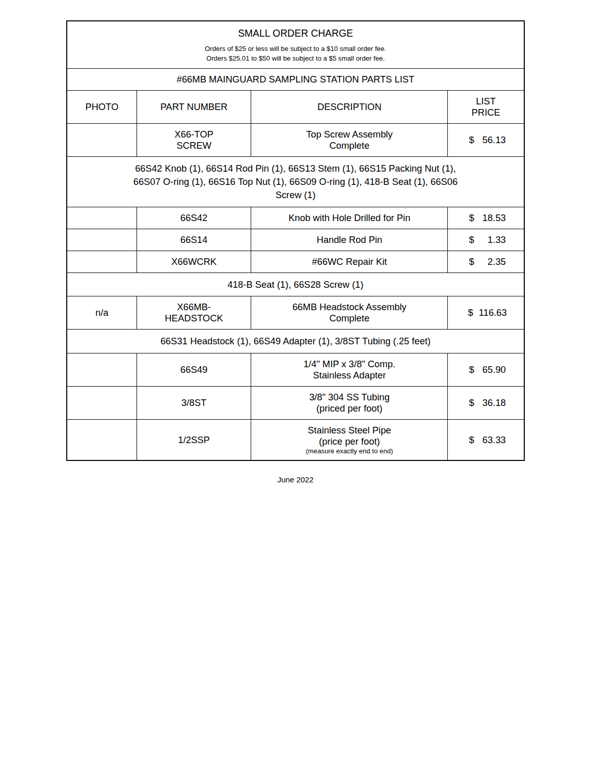| SMALL ORDER CHARGE Orders of $25 or less will be subject to a $10 small order fee. Orders $25.01 to $50 will be subject to a $5 small order fee. |
| #66MB MAINGUARD SAMPLING STATION PARTS LIST |
| PHOTO | PART NUMBER | DESCRIPTION | LIST PRICE |
| | X66-TOP SCREW | Top Screw Assembly Complete | $ 56.13 |
| 66S42 Knob (1), 66S14 Rod Pin (1), 66S13 Stem (1), 66S15 Packing Nut (1), 66S07 O-ring (1), 66S16 Top Nut (1), 66S09 O-ring (1), 418-B Seat (1), 66S06 Screw (1) |
| | 66S42 | Knob with Hole Drilled for Pin | $ 18.53 |
| | 66S14 | Handle Rod Pin | $ 1.33 |
| | X66WCRK | #66WC Repair Kit | $ 2.35 |
| 418-B Seat (1), 66S28 Screw (1) |
| n/a | X66MB- HEADSTOCK | 66MB Headstock Assembly Complete | $ 116.63 |
| 66S31 Headstock (1), 66S49 Adapter (1), 3/8ST Tubing (.25 feet) |
| | 66S49 | 1/4" MIP x 3/8" Comp. Stainless Adapter | $ 65.90 |
| | 3/8ST | 3/8" 304 SS Tubing (priced per foot) | $ 36.18 |
| | 1/2SSP | Stainless Steel Pipe (price per foot) (measure exactly end to end) | $ 63.33 |
June 2022